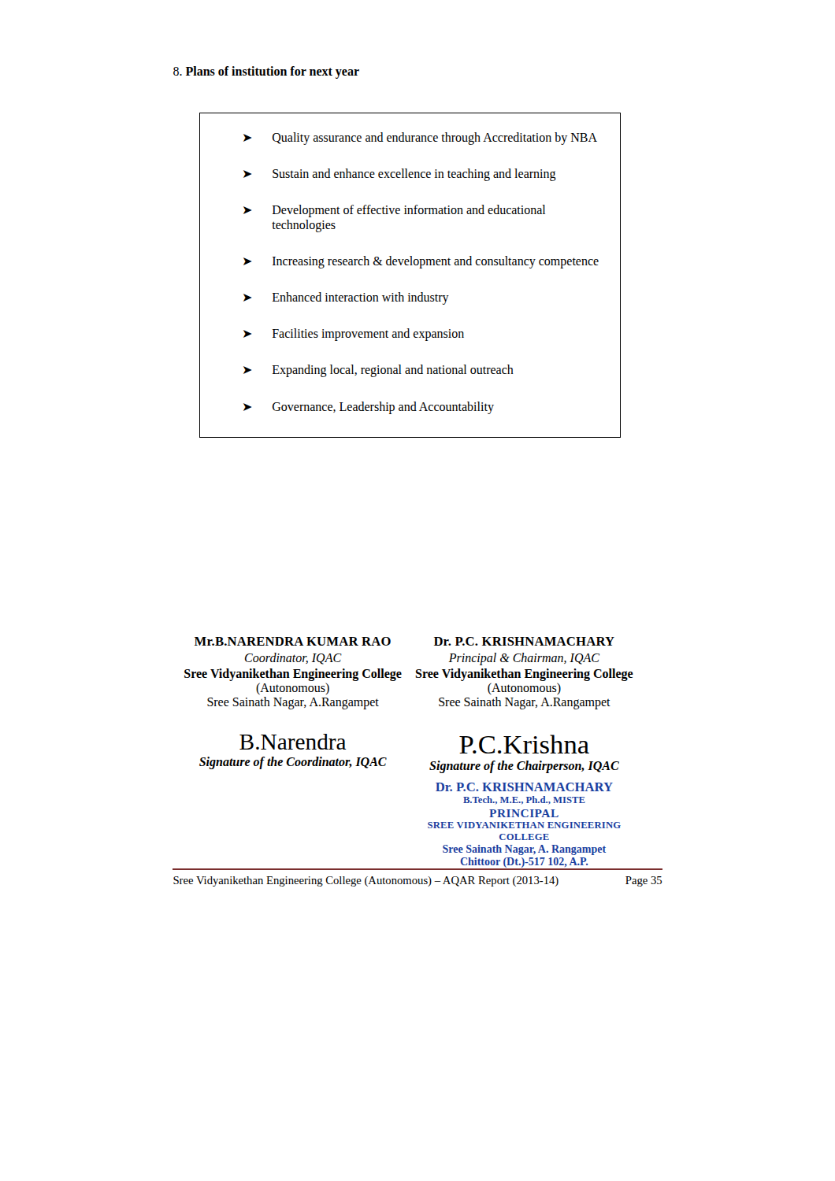8. Plans of institution for next year
➤Quality assurance and endurance through Accreditation by NBA
➤Sustain and enhance excellence in teaching and learning
➤Development of effective information and educational technologies
➤Increasing research & development and consultancy competence
➤Enhanced interaction with industry
➤Facilities improvement and expansion
➤Expanding local, regional and national outreach
➤Governance, Leadership and Accountability
Mr.B.NARENDRA KUMAR RAO
Coordinator, IQAC
Sree Vidyanikethan Engineering College
(Autonomous)
Sree Sainath Nagar, A.Rangampet
B.Narendra
Signature of the Coordinator, IQAC
Dr. P.C. KRISHNAMACHARY
Principal & Chairman, IQAC
Sree Vidyanikethan Engineering College
(Autonomous)
Sree Sainath Nagar, A.Rangampet
P.C.Krishna
Signature of the Chairperson, IQAC
Dr. P.C. KRISHNAMACHARY
B.Tech., M.E., Ph.d., MISTE
PRINCIPAL
SREE VIDYANIKETHAN ENGINEERING COLLEGE
Sree Sainath Nagar, A. Rangampet
Chittoor (Dt.)-517 102, A.P.
Sree Vidyanikethan Engineering College (Autonomous) – AQAR Report (2013-14)
Page 35